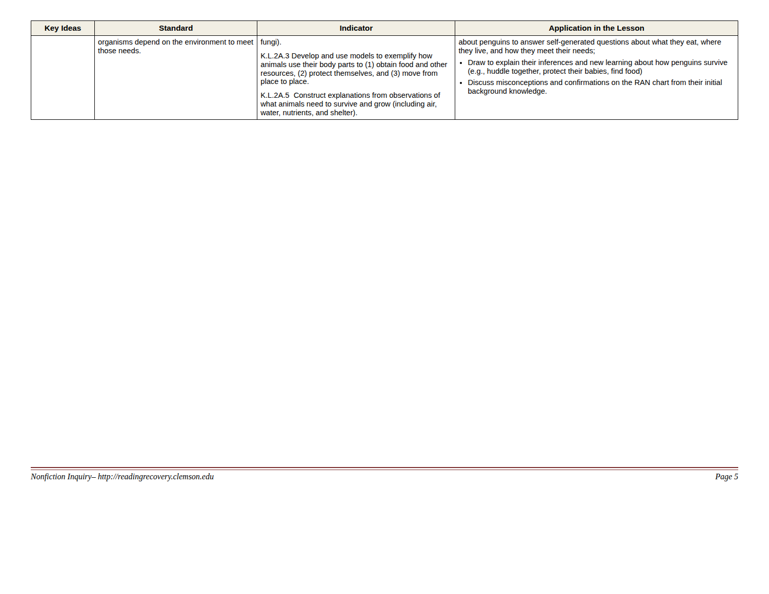| Key Ideas | Standard | Indicator | Application in the Lesson |
| --- | --- | --- | --- |
| | organisms depend on the environment to meet those needs. | fungi). K.L.2A.3 Develop and use models to exemplify how animals use their body parts to (1) obtain food and other resources, (2) protect themselves, and (3) move from place to place. K.L.2A.5 Construct explanations from observations of what animals need to survive and grow (including air, water, nutrients, and shelter). | about penguins to answer self-generated questions about what they eat, where they live, and how they meet their needs; Draw to explain their inferences and new learning about how penguins survive (e.g., huddle together, protect their babies, find food) Discuss misconceptions and confirmations on the RAN chart from their initial background knowledge. |
Nonfiction Inquiry– http://readingrecovery.clemson.edu Page 5